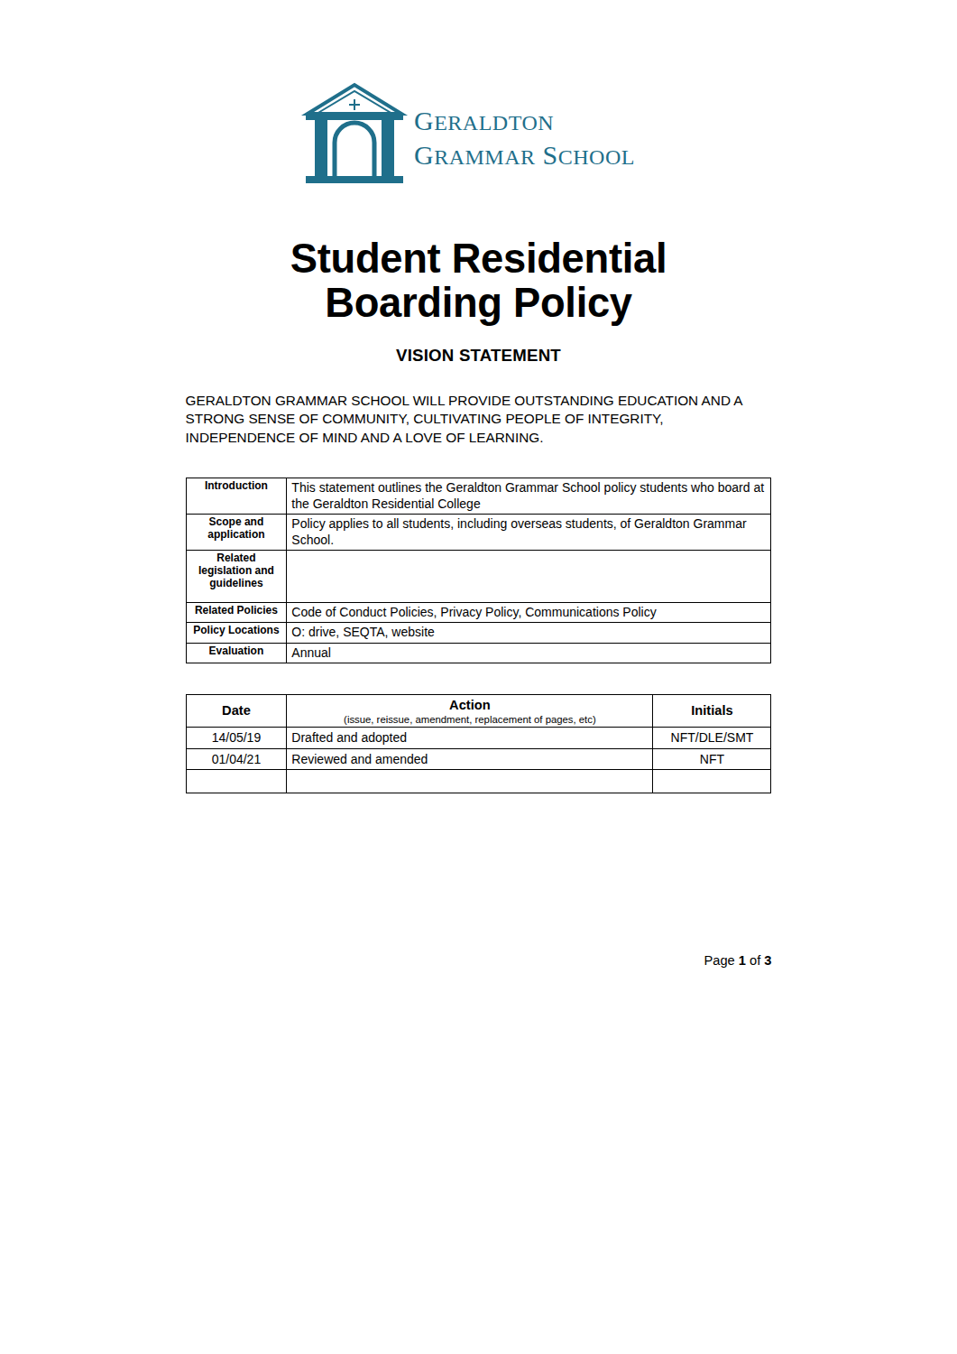GERALDTON GRAMMAR SCHOOL
Student Residential
Boarding Policy
VISION STATEMENT
GERALDTON GRAMMAR SCHOOL WILL PROVIDE OUTSTANDING EDUCATION AND A STRONG SENSE OF COMMUNITY, CULTIVATING PEOPLE OF INTEGRITY, INDEPENDENCE OF MIND AND A LOVE OF LEARNING.
| Introduction | This statement outlines the Geraldton Grammar School policy students who board at the Geraldton Residential College |
| Scope and application | Policy applies to all students, including overseas students, of Geraldton Grammar School. |
| Related legislation and guidelines | |
| Related Policies | Code of Conduct Policies, Privacy Policy, Communications Policy |
| Policy Locations | O: drive, SEQTA, website |
| Evaluation | Annual |
| Date | Action (issue, reissue, amendment, replacement of pages, etc) | Initials |
| --- | --- | --- |
| 14/05/19 | Drafted and adopted | NFT/DLE/SMT |
| 01/04/21 | Reviewed and amended | NFT |
Page 1 of 3